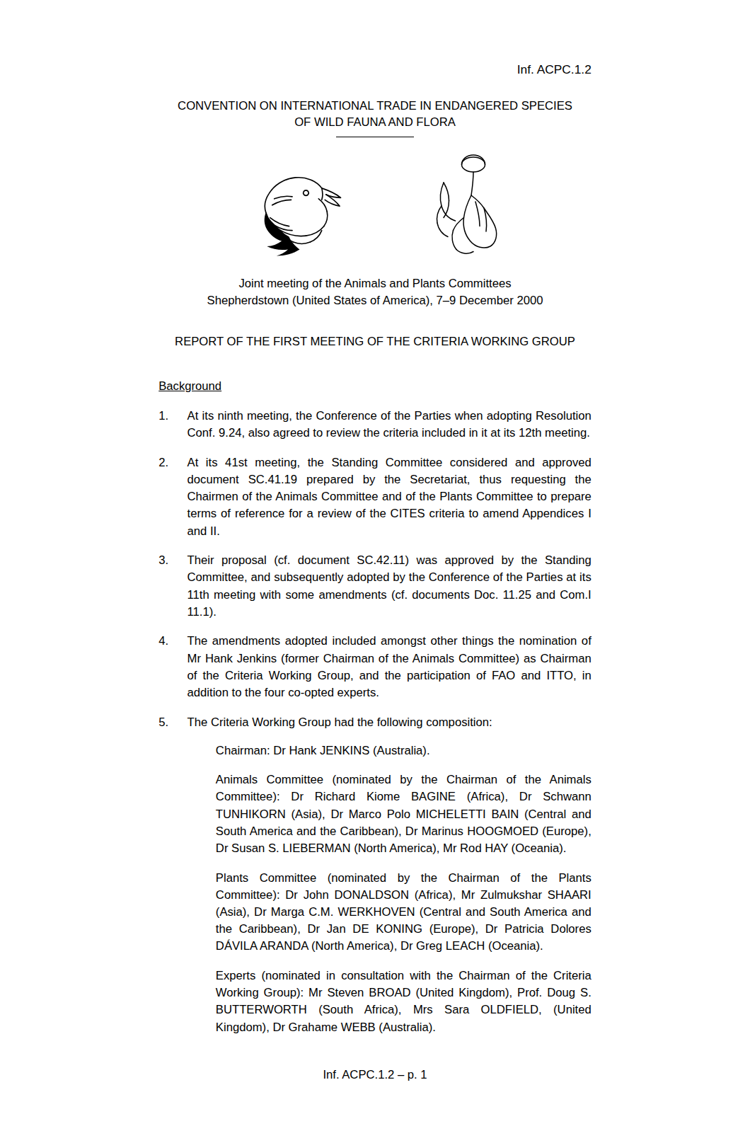Inf. ACPC.1.2
CONVENTION ON INTERNATIONAL TRADE IN ENDANGERED SPECIES
OF WILD FAUNA AND FLORA
Joint meeting of the Animals and Plants Committees
Shepherdstown (United States of America), 7–9 December 2000
REPORT OF THE FIRST MEETING OF THE CRITERIA WORKING GROUP
Background
At its ninth meeting, the Conference of the Parties when adopting Resolution Conf. 9.24, also agreed to review the criteria included in it at its 12th meeting.
At its 41st meeting, the Standing Committee considered and approved document SC.41.19 prepared by the Secretariat, thus requesting the Chairmen of the Animals Committee and of the Plants Committee to prepare terms of reference for a review of the CITES criteria to amend Appendices I and II.
Their proposal (cf. document SC.42.11) was approved by the Standing Committee, and subsequently adopted by the Conference of the Parties at its 11th meeting with some amendments (cf. documents Doc. 11.25 and Com.I 11.1).
The amendments adopted included amongst other things the nomination of Mr Hank Jenkins (former Chairman of the Animals Committee) as Chairman of the Criteria Working Group, and the participation of FAO and ITTO, in addition to the four co-opted experts.
The Criteria Working Group had the following composition:
Chairman: Dr Hank JENKINS (Australia).
Animals Committee (nominated by the Chairman of the Animals Committee): Dr Richard Kiome BAGINE (Africa), Dr Schwann TUNHIKORN (Asia), Dr Marco Polo MICHELETTI BAIN (Central and South America and the Caribbean), Dr Marinus HOOGMOED (Europe), Dr Susan S. LIEBERMAN (North America), Mr Rod HAY (Oceania).
Plants Committee (nominated by the Chairman of the Plants Committee): Dr John DONALDSON (Africa), Mr Zulmukshar SHAARI (Asia), Dr Marga C.M. WERKHOVEN (Central and South America and the Caribbean), Dr Jan DE KONING (Europe), Dr Patricia Dolores DÁVILA ARANDA (North America), Dr Greg LEACH (Oceania).
Experts (nominated in consultation with the Chairman of the Criteria Working Group): Mr Steven BROAD (United Kingdom), Prof. Doug S. BUTTERWORTH (South Africa), Mrs Sara OLDFIELD, (United Kingdom), Dr Grahame WEBB (Australia).
Inf. ACPC.1.2 – p. 1